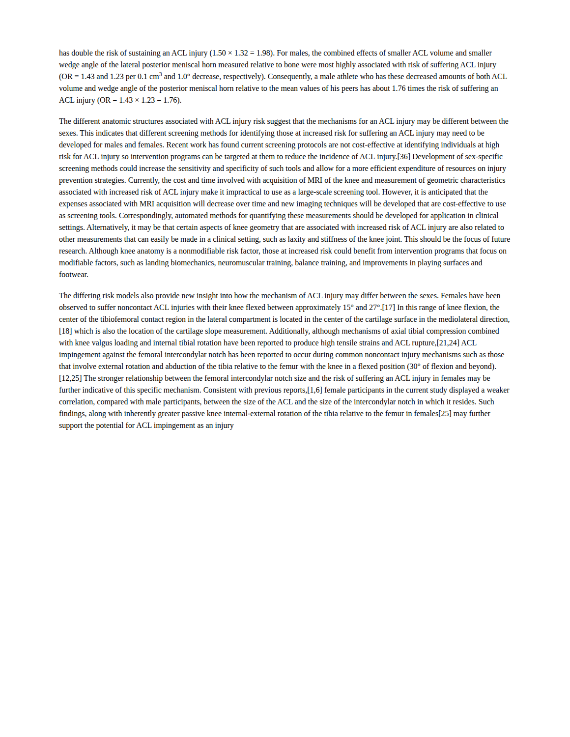has double the risk of sustaining an ACL injury (1.50 × 1.32 = 1.98). For males, the combined effects of smaller ACL volume and smaller wedge angle of the lateral posterior meniscal horn measured relative to bone were most highly associated with risk of suffering ACL injury (OR = 1.43 and 1.23 per 0.1 cm3 and 1.0° decrease, respectively). Consequently, a male athlete who has these decreased amounts of both ACL volume and wedge angle of the posterior meniscal horn relative to the mean values of his peers has about 1.76 times the risk of suffering an ACL injury (OR = 1.43 × 1.23 = 1.76).
The different anatomic structures associated with ACL injury risk suggest that the mechanisms for an ACL injury may be different between the sexes. This indicates that different screening methods for identifying those at increased risk for suffering an ACL injury may need to be developed for males and females. Recent work has found current screening protocols are not cost-effective at identifying individuals at high risk for ACL injury so intervention programs can be targeted at them to reduce the incidence of ACL injury.[36] Development of sex-specific screening methods could increase the sensitivity and specificity of such tools and allow for a more efficient expenditure of resources on injury prevention strategies. Currently, the cost and time involved with acquisition of MRI of the knee and measurement of geometric characteristics associated with increased risk of ACL injury make it impractical to use as a large-scale screening tool. However, it is anticipated that the expenses associated with MRI acquisition will decrease over time and new imaging techniques will be developed that are cost-effective to use as screening tools. Correspondingly, automated methods for quantifying these measurements should be developed for application in clinical settings. Alternatively, it may be that certain aspects of knee geometry that are associated with increased risk of ACL injury are also related to other measurements that can easily be made in a clinical setting, such as laxity and stiffness of the knee joint. This should be the focus of future research. Although knee anatomy is a nonmodifiable risk factor, those at increased risk could benefit from intervention programs that focus on modifiable factors, such as landing biomechanics, neuromuscular training, balance training, and improvements in playing surfaces and footwear.
The differing risk models also provide new insight into how the mechanism of ACL injury may differ between the sexes. Females have been observed to suffer noncontact ACL injuries with their knee flexed between approximately 15° and 27°.[17] In this range of knee flexion, the center of the tibiofemoral contact region in the lateral compartment is located in the center of the cartilage surface in the mediolateral direction,[18] which is also the location of the cartilage slope measurement. Additionally, although mechanisms of axial tibial compression combined with knee valgus loading and internal tibial rotation have been reported to produce high tensile strains and ACL rupture,[21,24] ACL impingement against the femoral intercondylar notch has been reported to occur during common noncontact injury mechanisms such as those that involve external rotation and abduction of the tibia relative to the femur with the knee in a flexed position (30° of flexion and beyond).[12,25] The stronger relationship between the femoral intercondylar notch size and the risk of suffering an ACL injury in females may be further indicative of this specific mechanism. Consistent with previous reports,[1,6] female participants in the current study displayed a weaker correlation, compared with male participants, between the size of the ACL and the size of the intercondylar notch in which it resides. Such findings, along with inherently greater passive knee internal-external rotation of the tibia relative to the femur in females[25] may further support the potential for ACL impingement as an injury